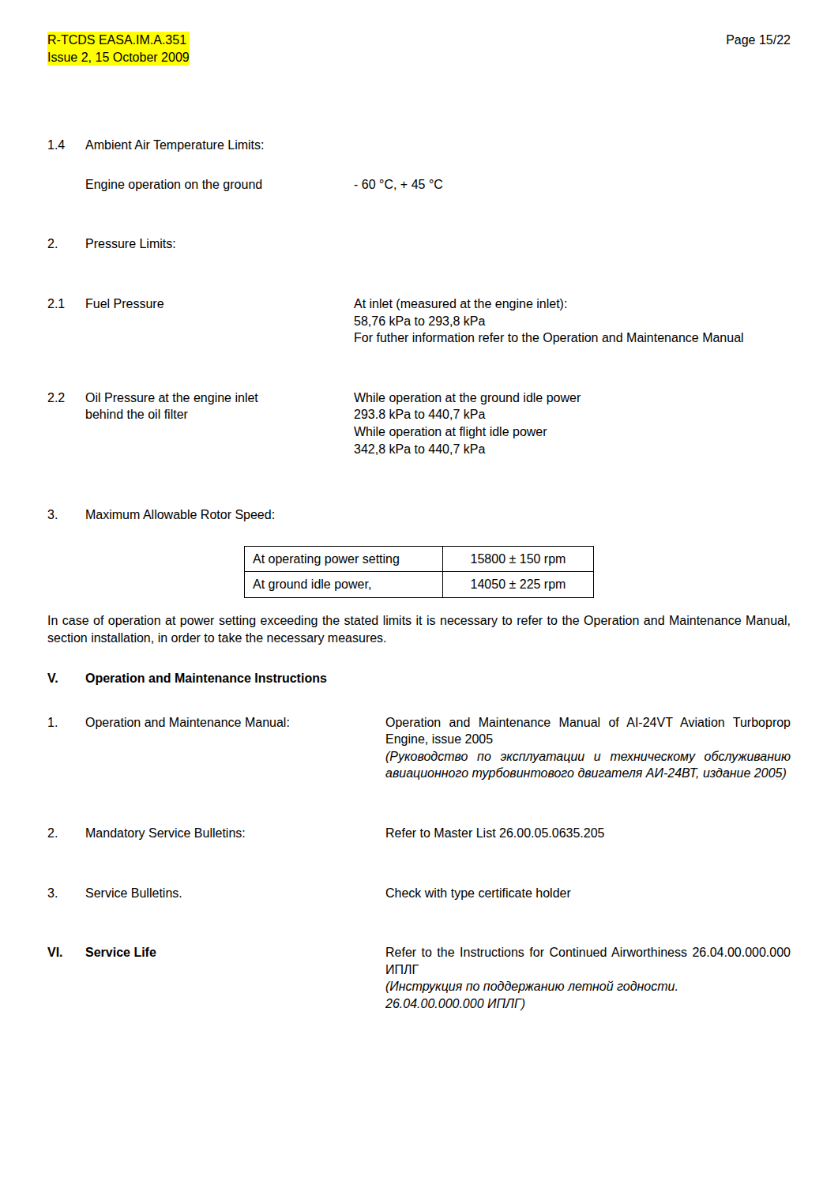R-TCDS EASA.IM.A.351
Issue 2, 15 October 2009
Page 15/22
1.4
Ambient Air Temperature Limits:
Engine operation on the ground
- 60 °C, + 45 °C
2.
Pressure Limits:
2.1
Fuel Pressure
At inlet (measured at the engine inlet):
58,76 kPa to 293,8 kPa
For futher information refer to the Operation and Maintenance Manual
2.2
Oil Pressure at the engine inlet
behind the oil filter
While operation at the ground idle power
293.8 kPa to 440,7 kPa
While operation at flight idle power
342,8 kPa to 440,7 kPa
3.
Maximum Allowable Rotor Speed:
| At operating power setting | 15800 ± 150 rpm |
| At ground idle power, | 14050 ± 225 rpm |
In case of operation at power setting exceeding the stated limits it is necessary to refer to the Operation and Maintenance Manual, section installation, in order to take the necessary measures.
V.
Operation and Maintenance Instructions
1.
Operation and Maintenance Manual:
Operation and Maintenance Manual of AI-24VT Aviation Turboprop Engine, issue 2005 (Руководство по эксплуатации и техническому обслуживанию авиационного турбовинтового двигателя АИ-24ВТ, издание 2005)
2.
Mandatory Service Bulletins:
Refer to Master List 26.00.05.0635.205
3.
Service Bulletins.
Check with type certificate holder
VI.
Service Life
Refer to the Instructions for Continued Airworthiness 26.04.00.000.000 ИПЛГ (Инструкция по поддержанию летной годности.
26.04.00.000.000 ИПЛГ)